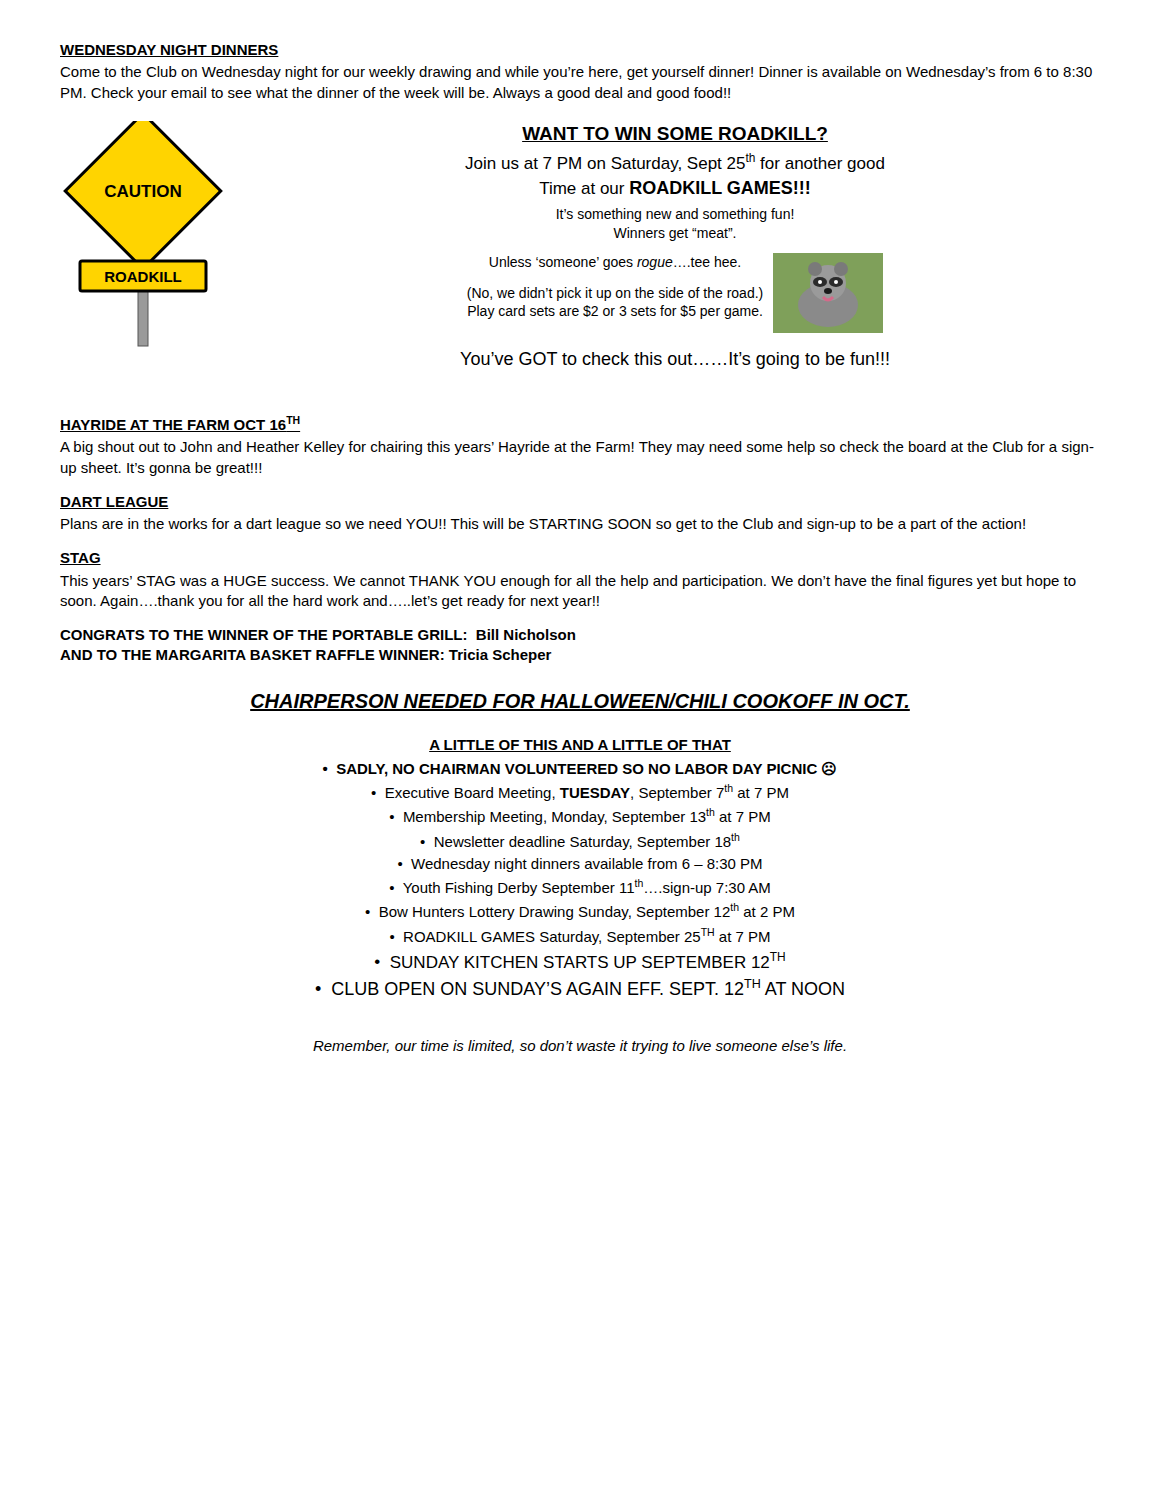Wednesday Night Dinners
Come to the Club on Wednesday night for our weekly drawing and while you’re here, get yourself dinner! Dinner is available on Wednesday’s from 6 to 8:30 PM. Check your email to see what the dinner of the week will be. Always a good deal and good food!!
CAUTION ROADKILL
WANT TO WIN SOME ROADKILL?
Join us at 7 PM on Saturday, Sept 25th for another good
Time at our ROADKILL GAMES!!!
It’s something new and something fun!
Winners get “meat”.
Unless ‘someone’ goes rogue….tee hee.
(No, we didn’t pick it up on the side of the road.)
Play card sets are $2 or 3 sets for $5 per game.
You’ve GOT to check this out……It’s going to be fun!!!
Hayride at the Farm Oct 16th
A big shout out to John and Heather Kelley for chairing this years’ Hayride at the Farm! They may need some help so check the board at the Club for a sign-up sheet. It’s gonna be great!!!
Dart League
Plans are in the works for a dart league so we need YOU!! This will be STARTING SOON so get to the Club and sign-up to be a part of the action!
Stag
This years’ STAG was a HUGE success. We cannot THANK YOU enough for all the help and participation. We don’t have the final figures yet but hope to soon. Again….thank you for all the hard work and…..let’s get ready for next year!!
CONGRATS TO THE WINNER OF THE PORTABLE GRILL: Bill Nicholson
AND TO THE MARGARITA BASKET RAFFLE WINNER: Tricia Scheper
CHAIRPERSON NEEDED FOR HALLOWEEN/CHILI COOKOFF IN OCT.
A LITTLE OF THIS AND A LITTLE OF THAT
SADLY, NO CHAIRMAN VOLUNTEERED SO NO LABOR DAY PICNIC ☹
Executive Board Meeting, TUESDAY, September 7th at 7 PM
Membership Meeting, Monday, September 13th at 7 PM
Newsletter deadline Saturday, September 18th
Wednesday night dinners available from 6 – 8:30 PM
Youth Fishing Derby September 11th….sign-up 7:30 AM
Bow Hunters Lottery Drawing Sunday, September 12th at 2 PM
ROADKILL GAMES Saturday, September 25TH at 7 PM
SUNDAY KITCHEN STARTS UP SEPTEMBER 12TH
CLUB OPEN ON SUNDAY’S AGAIN EFF. SEPT. 12TH AT NOON
Remember, our time is limited, so don’t waste it trying to live someone else’s life.